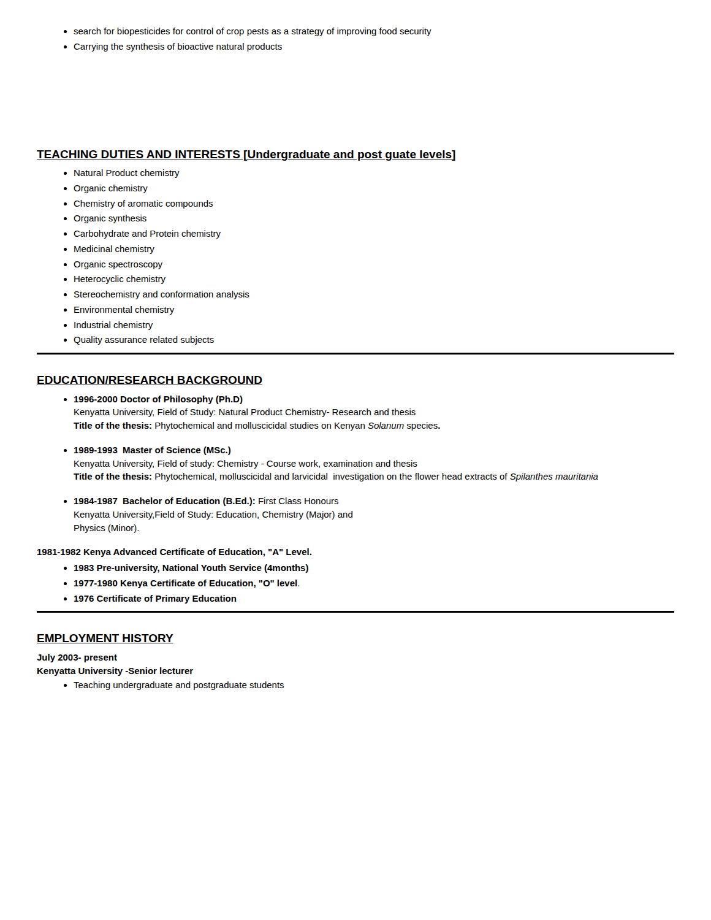search for biopesticides for control of crop pests as a strategy of improving food security
Carrying the synthesis of bioactive natural products
TEACHING DUTIES AND INTERESTS [Undergraduate and post guate levels]
Natural Product chemistry
Organic chemistry
Chemistry of aromatic compounds
Organic synthesis
Carbohydrate and Protein chemistry
Medicinal chemistry
Organic spectroscopy
Heterocyclic chemistry
Stereochemistry and conformation analysis
Environmental chemistry
Industrial chemistry
Quality assurance related subjects
EDUCATION/RESEARCH BACKGROUND
1996-2000 Doctor of Philosophy (Ph.D)
Kenyatta University, Field of Study: Natural Product Chemistry- Research and thesis
Title of the thesis: Phytochemical and molluscicidal studies on Kenyan Solanum species.
1989-1993 Master of Science (MSc.)
Kenyatta University, Field of study: Chemistry - Course work, examination and thesis
Title of the thesis: Phytochemical, molluscicidal and larvicidal investigation on the flower head extracts of Spilanthes mauritania
1984-1987 Bachelor of Education (B.Ed.): First Class Honours
Kenyatta University,Field of Study: Education, Chemistry (Major) and
Physics (Minor).
1981-1982 Kenya Advanced Certificate of Education, "A" Level.
1983 Pre-university, National Youth Service (4months)
1977-1980 Kenya Certificate of Education, "O" level.
1976 Certificate of Primary Education
EMPLOYMENT HISTORY
July 2003- present
Kenyatta University -Senior lecturer
Teaching undergraduate and postgraduate students